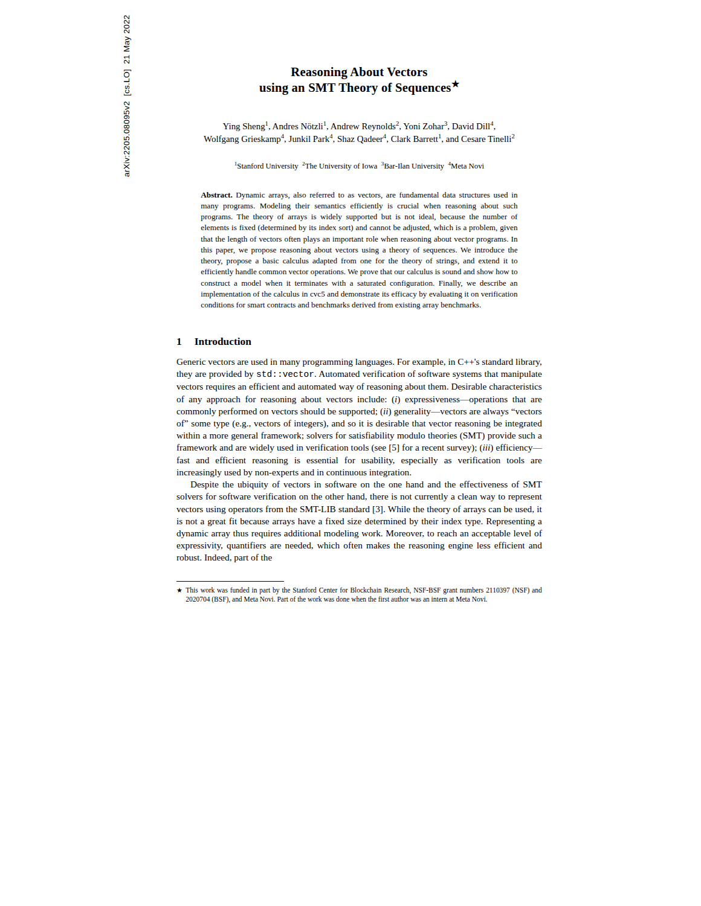arXiv:2205.08095v2 [cs.LO] 21 May 2022
Reasoning About Vectors
using an SMT Theory of Sequences★
Ying Sheng1, Andres Nötzli1, Andrew Reynolds2, Yoni Zohar3, David Dill4,
Wolfgang Grieskamp4, Junkil Park4, Shaz Qadeer4, Clark Barrett1, and Cesare Tinelli2
1Stanford University 2The University of Iowa 3Bar-Ilan University 4Meta Novi
Abstract. Dynamic arrays, also referred to as vectors, are fundamental data structures used in many programs. Modeling their semantics efficiently is crucial when reasoning about such programs. The theory of arrays is widely supported but is not ideal, because the number of elements is fixed (determined by its index sort) and cannot be adjusted, which is a problem, given that the length of vectors often plays an important role when reasoning about vector programs. In this paper, we propose reasoning about vectors using a theory of sequences. We introduce the theory, propose a basic calculus adapted from one for the theory of strings, and extend it to efficiently handle common vector operations. We prove that our calculus is sound and show how to construct a model when it terminates with a saturated configuration. Finally, we describe an implementation of the calculus in cvc5 and demonstrate its efficacy by evaluating it on verification conditions for smart contracts and benchmarks derived from existing array benchmarks.
1 Introduction
Generic vectors are used in many programming languages. For example, in C++'s standard library, they are provided by std::vector. Automated verification of software systems that manipulate vectors requires an efficient and automated way of reasoning about them. Desirable characteristics of any approach for reasoning about vectors include: (i) expressiveness—operations that are commonly performed on vectors should be supported; (ii) generality—vectors are always “vectors of” some type (e.g., vectors of integers), and so it is desirable that vector reasoning be integrated within a more general framework; solvers for satisfiability modulo theories (SMT) provide such a framework and are widely used in verification tools (see [5] for a recent survey); (iii) efficiency—fast and efficient reasoning is essential for usability, especially as verification tools are increasingly used by non-experts and in continuous integration.
Despite the ubiquity of vectors in software on the one hand and the effectiveness of SMT solvers for software verification on the other hand, there is not currently a clean way to represent vectors using operators from the SMT-LIB standard [3]. While the theory of arrays can be used, it is not a great fit because arrays have a fixed size determined by their index type. Representing a dynamic array thus requires additional modeling work. Moreover, to reach an acceptable level of expressivity, quantifiers are needed, which often makes the reasoning engine less efficient and robust. Indeed, part of the
★This work was funded in part by the Stanford Center for Blockchain Research, NSF-BSF grant numbers 2110397 (NSF) and 2020704 (BSF), and Meta Novi. Part of the work was done when the first author was an intern at Meta Novi.